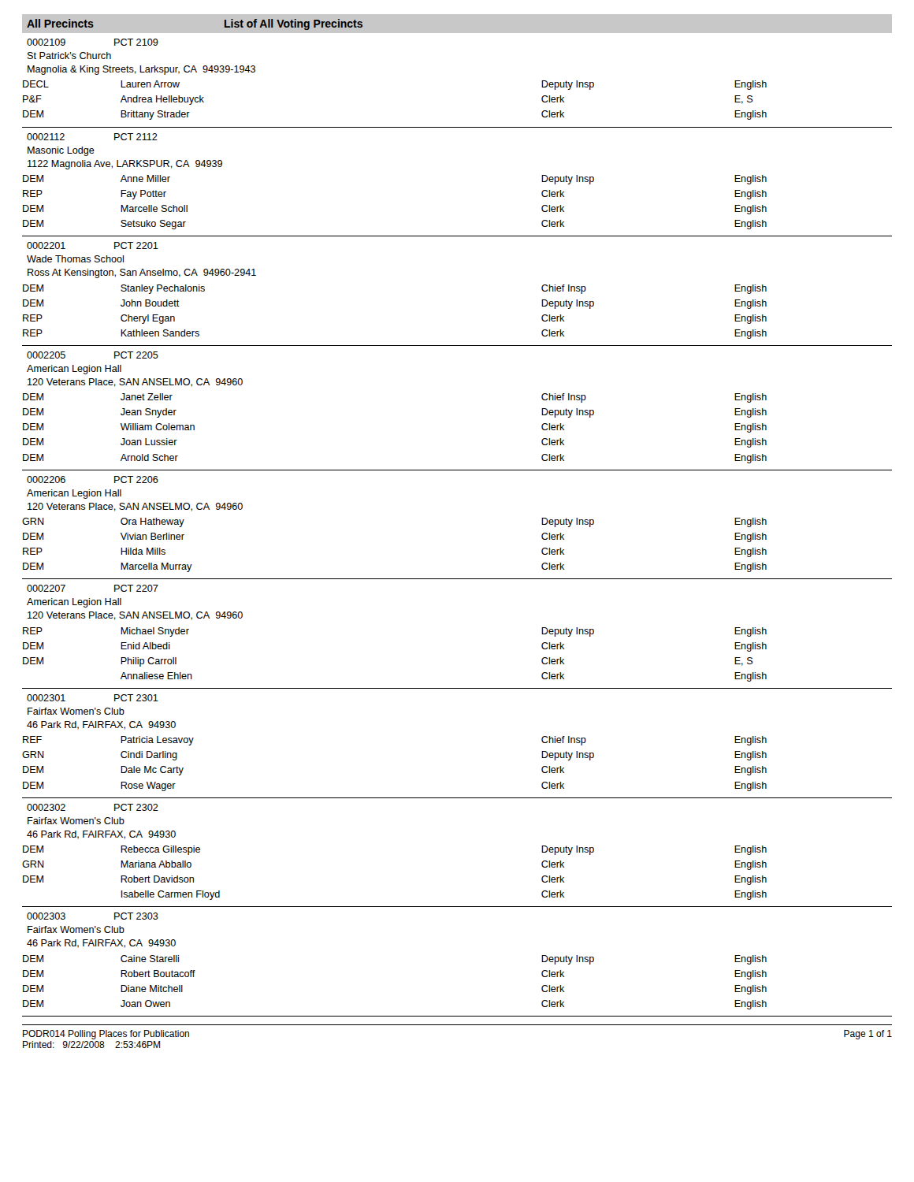All Precincts List of All Voting Precincts
0002109 PCT 2109
St Patrick's Church
Magnolia & King Streets, Larkspur, CA 94939-1943
| DECL | Lauren Arrow | Deputy Insp | English |
| P&F | Andrea Hellebuyck | Clerk | E, S |
| DEM | Brittany Strader | Clerk | English |
0002112 PCT 2112
Masonic Lodge
1122 Magnolia Ave, LARKSPUR, CA 94939
| DEM | Anne Miller | Deputy Insp | English |
| REP | Fay Potter | Clerk | English |
| DEM | Marcelle Scholl | Clerk | English |
| DEM | Setsuko Segar | Clerk | English |
0002201 PCT 2201
Wade Thomas School
Ross At Kensington, San Anselmo, CA 94960-2941
| DEM | Stanley Pechalonis | Chief Insp | English |
| DEM | John Boudett | Deputy Insp | English |
| REP | Cheryl Egan | Clerk | English |
| REP | Kathleen Sanders | Clerk | English |
0002205 PCT 2205
American Legion Hall
120 Veterans Place, SAN ANSELMO, CA 94960
| DEM | Janet Zeller | Chief Insp | English |
| DEM | Jean Snyder | Deputy Insp | English |
| DEM | William Coleman | Clerk | English |
| DEM | Joan Lussier | Clerk | English |
| DEM | Arnold Scher | Clerk | English |
0002206 PCT 2206
American Legion Hall
120 Veterans Place, SAN ANSELMO, CA 94960
| GRN | Ora Hatheway | Deputy Insp | English |
| DEM | Vivian Berliner | Clerk | English |
| REP | Hilda Mills | Clerk | English |
| DEM | Marcella Murray | Clerk | English |
0002207 PCT 2207
American Legion Hall
120 Veterans Place, SAN ANSELMO, CA 94960
| REP | Michael Snyder | Deputy Insp | English |
| DEM | Enid Albedi | Clerk | English |
| DEM | Philip Carroll | Clerk | E, S |
| | Annaliese Ehlen | Clerk | English |
0002301 PCT 2301
Fairfax Women's Club
46 Park Rd, FAIRFAX, CA 94930
| REF | Patricia Lesavoy | Chief Insp | English |
| GRN | Cindi Darling | Deputy Insp | English |
| DEM | Dale Mc Carty | Clerk | English |
| DEM | Rose Wager | Clerk | English |
0002302 PCT 2302
Fairfax Women's Club
46 Park Rd, FAIRFAX, CA 94930
| DEM | Rebecca Gillespie | Deputy Insp | English |
| GRN | Mariana Abballo | Clerk | English |
| DEM | Robert Davidson | Clerk | English |
| | Isabelle Carmen Floyd | Clerk | English |
0002303 PCT 2303
Fairfax Women's Club
46 Park Rd, FAIRFAX, CA 94930
| DEM | Caine Starelli | Deputy Insp | English |
| DEM | Robert Boutacoff | Clerk | English |
| DEM | Diane Mitchell | Clerk | English |
| DEM | Joan Owen | Clerk | English |
PODR014 Polling Places for Publication
Printed: 9/22/2008 2:53:46PM
Page 1 of 1